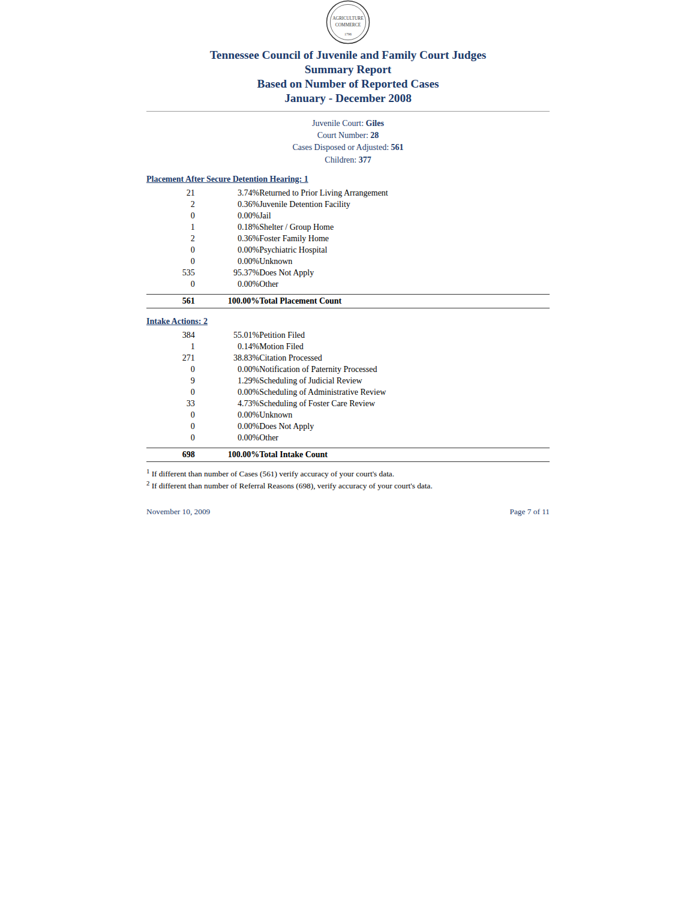Tennessee Council of Juvenile and Family Court Judges
Summary Report
Based on Number of Reported Cases
January - December 2008
Juvenile Court: Giles
Court Number: 28
Cases Disposed or Adjusted: 561
Children: 377
Placement After Secure Detention Hearing: 1
| 21 | 3.74% | Returned to Prior Living Arrangement |
| 2 | 0.36% | Juvenile Detention Facility |
| 0 | 0.00% | Jail |
| 1 | 0.18% | Shelter / Group Home |
| 2 | 0.36% | Foster Family Home |
| 0 | 0.00% | Psychiatric Hospital |
| 0 | 0.00% | Unknown |
| 535 | 95.37% | Does Not Apply |
| 0 | 0.00% | Other |
| 561 | 100.00% | Total Placement Count |
Intake Actions: 2
| 384 | 55.01% | Petition Filed |
| 1 | 0.14% | Motion Filed |
| 271 | 38.83% | Citation Processed |
| 0 | 0.00% | Notification of Paternity Processed |
| 9 | 1.29% | Scheduling of Judicial Review |
| 0 | 0.00% | Scheduling of Administrative Review |
| 33 | 4.73% | Scheduling of Foster Care Review |
| 0 | 0.00% | Unknown |
| 0 | 0.00% | Does Not Apply |
| 0 | 0.00% | Other |
| 698 | 100.00% | Total Intake Count |
1 If different than number of Cases (561) verify accuracy of your court's data.
2 If different than number of Referral Reasons (698), verify accuracy of your court's data.
November 10, 2009
Page 7 of 11